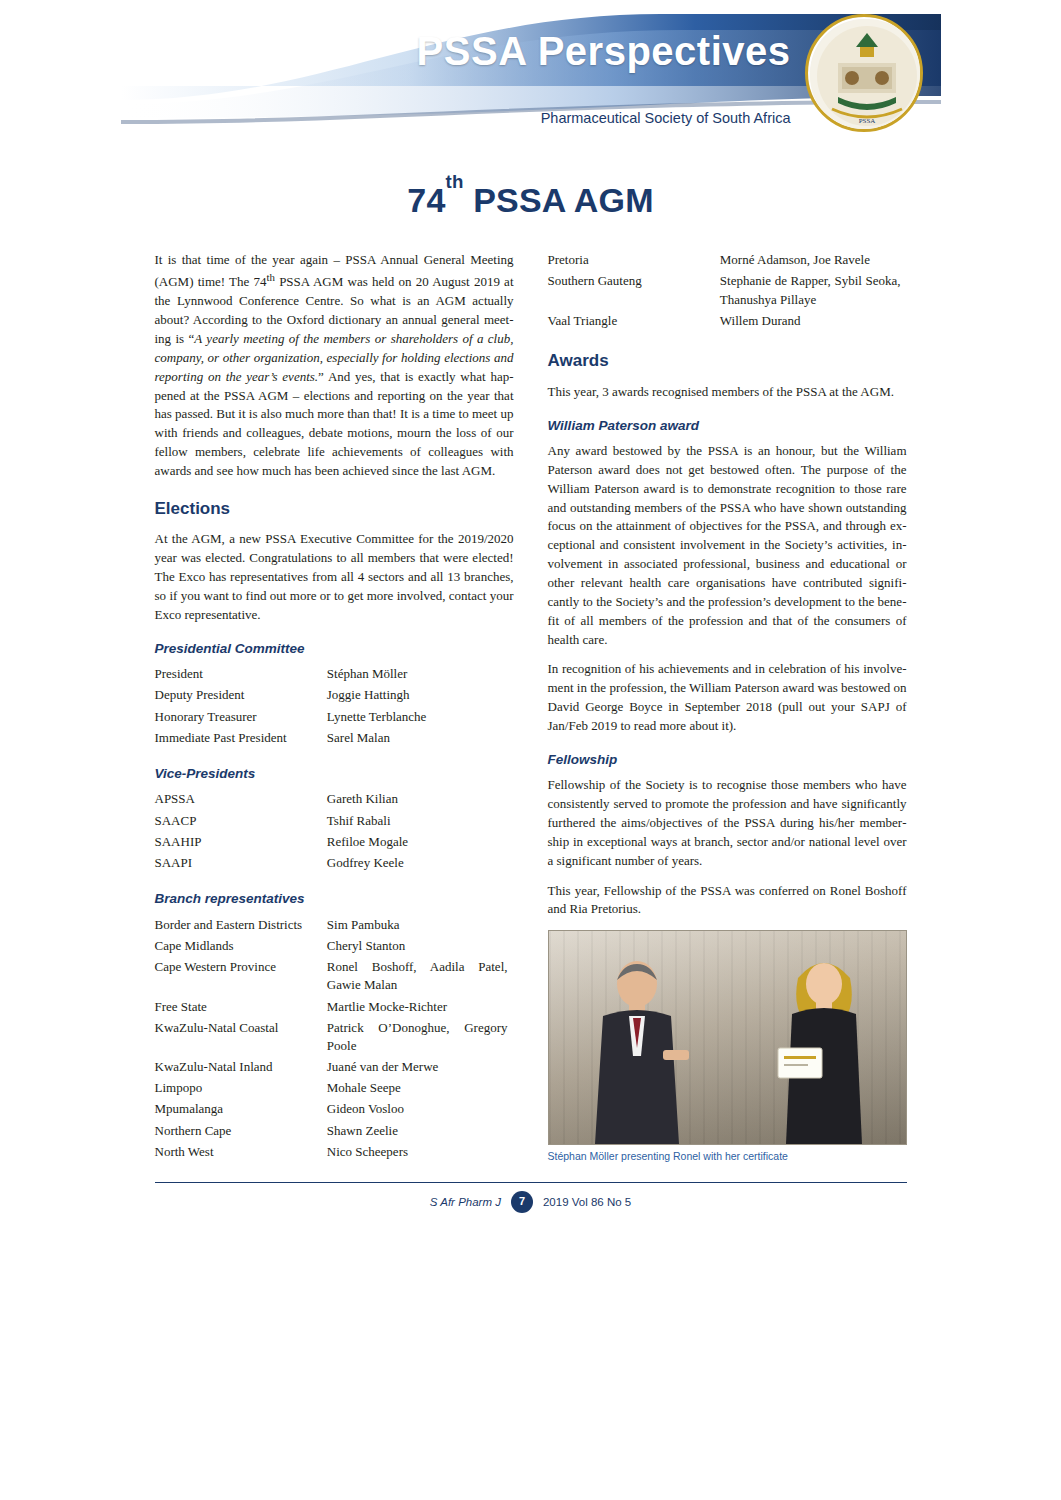PSSA Perspectives
Pharmaceutical Society of South Africa
PSSA
74th PSSA AGM
It is that time of the year again – PSSA Annual General Meeting (AGM) time! The 74th PSSA AGM was held on 20 August 2019 at the Lynnwood Conference Centre. So what is an AGM actually about? According to the Oxford dictionary an annual general meeting is “A yearly meeting of the members or shareholders of a club, company, or other organization, especially for holding elections and reporting on the year’s events.” And yes, that is exactly what happened at the PSSA AGM – elections and reporting on the year that has passed. But it is also much more than that! It is a time to meet up with friends and colleagues, debate motions, mourn the loss of our fellow members, celebrate life achievements of colleagues with awards and see how much has been achieved since the last AGM.
Elections
At the AGM, a new PSSA Executive Committee for the 2019/2020 year was elected. Congratulations to all members that were elected! The Exco has representatives from all 4 sectors and all 13 branches, so if you want to find out more or to get more involved, contact your Exco representative.
Presidential Committee
| President | Stéphan Möller |
| Deputy President | Joggie Hattingh |
| Honorary Treasurer | Lynette Terblanche |
| Immediate Past President | Sarel Malan |
Vice-Presidents
| APSSA | Gareth Kilian |
| SAACP | Tshif Rabali |
| SAAHIP | Refiloe Mogale |
| SAAPI | Godfrey Keele |
Branch representatives
| Border and Eastern Districts | Sim Pambuka |
| Cape Midlands | Cheryl Stanton |
| Cape Western Province | Ronel Boshoff, Aadila Patel, Gawie Malan |
| Free State | Martlie Mocke-Richter |
| KwaZulu-Natal Coastal | Patrick O’Donoghue, Gregory Poole |
| KwaZulu-Natal Inland | Juané van der Merwe |
| Limpopo | Mohale Seepe |
| Mpumalanga | Gideon Vosloo |
| Northern Cape | Shawn Zeelie |
| North West | Nico Scheepers |
| Pretoria | Morné Adamson, Joe Ravele |
| Southern Gauteng | Stephanie de Rapper, Sybil Seoka, Thanushya Pillaye |
| Vaal Triangle | Willem Durand |
Awards
This year, 3 awards recognised members of the PSSA at the AGM.
William Paterson award
Any award bestowed by the PSSA is an honour, but the William Paterson award does not get bestowed often. The purpose of the William Paterson award is to demonstrate recognition to those rare and outstanding members of the PSSA who have shown outstanding focus on the attainment of objectives for the PSSA, and through exceptional and consistent involvement in the Society’s activities, involvement in associated professional, business and educational or other relevant health care organisations have contributed significantly to the Society’s and the profession’s development to the benefit of all members of the profession and that of the consumers of health care.
In recognition of his achievements and in celebration of his involvement in the profession, the William Paterson award was bestowed on David George Boyce in September 2018 (pull out your SAPJ of Jan/Feb 2019 to read more about it).
Fellowship
Fellowship of the Society is to recognise those members who have consistently served to promote the profession and have significantly furthered the aims/objectives of the PSSA during his/her membership in exceptional ways at branch, sector and/or national level over a significant number of years.
This year, Fellowship of the PSSA was conferred on Ronel Boshoff and Ria Pretorius.
Stéphan Möller presenting Ronel with her certificate
S Afr Pharm J 7 2019 Vol 86 No 5